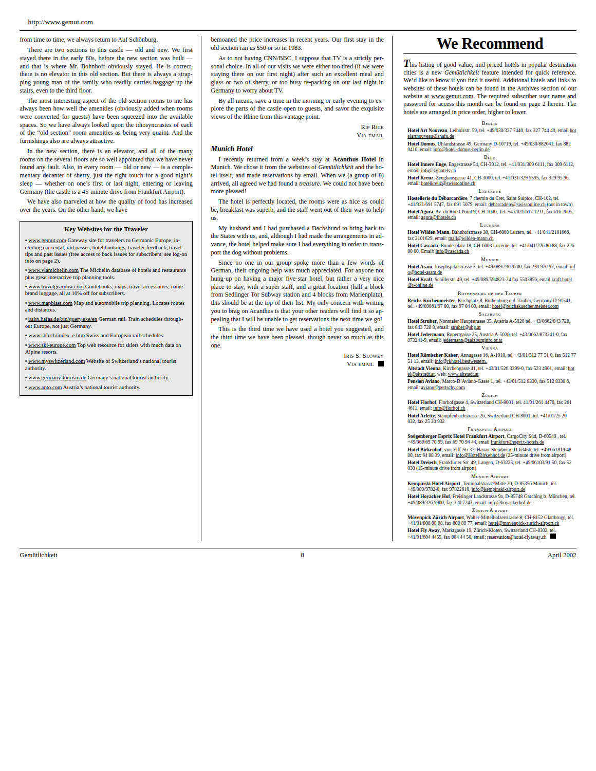http://www.gemut.com
from time to time, we always return to Auf Schönburg.
There are two sections to this castle — old and new. We first stayed there in the early 80s, before the new section was built — and that is where Mr. Bohnhoff obviously stayed. He is correct, there is no elevator in this old section. But there is always a strapping young man of the family who readily carries baggage up the stairs, even to the third floor.
The most interesting aspect of the old section rooms to me has always been how well the amenities (obviously added when rooms were converted for guests) have been squeezed into the available spaces. So we have always looked upon the idiosyncrasies of each of the “old section” room amenities as being very quaint. And the furnishings also are always attractive.
In the new section, there is an elevator, and all of the many rooms on the several floors are so well appointed that we have never found any fault. Also, in every room — old or new — is a complementary decanter of sherry, just the right touch for a good night’s sleep — whether on one’s first or last night, entering or leaving Germany (the castle is a 45-minute drive from Frankfurt Airport).
We have also marveled at how the quality of food has increased over the years. On the other hand, we have
Key Websites for the Traveler
• www.gemut.com Gateway site for travelers to Germanic Europe, including car rental, rail passes, hotel bookings, traveler feedback, travel tips and past issues (free access to back issues for subscribers; see log-on info on page 2).
• www.viamichelin.com The Michelin database of hotels and restaurants plus great interactive trip planning tools.
• www.travelgearnow.com Guidebooks, maps, travel accessories, name-brand luggage, all at 10% off for subscribers.
• www.mapblast.com Map and automobile trip planning. Locates routes and distances.
• bahn.hafas.de/bin/query.exe/en German rail. Train schedules throughout Europe, not just Germany.
• www.sbb.ch/index_e.htm Swiss and European rail schedules.
• www.ski-europe.com Top web resource for skiers with much data on Alpine resorts.
• www.myswitzerland.com Website of Switzerland’s national tourist authority.
• www.germany-tourism.de Germany’s national tourist authority.
• www.anto.com Austria’s national tourist authority.
bemoaned the price increases in recent years. Our first stay in the old section ran us $50 or so in 1983.
As to not having CNN/BBC, I suppose that TV is a strictly personal choice. In all of our visits we were either too tired (if we were staying there on our first night) after such an excellent meal and glass or two of sherry, or too busy re-packing on our last night in Germany to worry about TV.
By all means, save a time in the morning or early evening to explore the parts of the castle open to guests, and savor the exquisite views of the Rhine from this vantage point.
Rip Rice
Via email
Munich Hotel
I recently returned from a week’s stay at Acanthus Hotel in Munich. We chose it from the websites of Gemütlichkeit and the hotel itself, and made reservations by email. When we (a group of 8) arrived, all agreed we had found a treasure. We could not have been more pleased!
The hotel is perfectly located, the rooms were as nice as could be, breakfast was superb, and the staff went out of their way to help us.
My husband and I had purchased a Dachshund to bring back to the States with us, and, although I had made the arrangements in advance, the hotel helped make sure I had everything in order to transport the dog without problems.
Since no one in our group spoke more than a few words of German, their ongoing help was much appreciated. For anyone not hung-up on having a major five-star hotel, but rather a very nice place to stay, with a super staff, and a great location (half a block from Sedlinger Tor Subway station and 4 blocks from Marienplatz), this should be at the top of their list. My only concern with writing you to brag on Acanthus is that your other readers will find it so appealing that I will be unable to get reservations the next time we go!
This is the third time we have used a hotel you suggested, and the third time we have been pleased, though never so much as this one.
Iris S. Slowey
Via email
We Recommend
This listing of good value, mid-priced hotels in popular destination cities is a new Gemütlichkeit feature intended for quick reference. We’d like to know if you find it useful. Additional hotels and links to websites of these hotels can be found in the Archives section of our website at www.gemut.com. The required subscriber user name and password for access this month can be found on page 2 herein. The hotels are arranged in price order, higher to lower.
Berlin
Hotel Art Nouveau, Leibnizstr. 59, tel. +49/030/327 7440, fax 327 744 40, email hotelartnouveau@snafu.de
Hotel Domus, Uhlandstrasse 49, Germany D-10719, tel. +49/030/882041, fax 882 0410, email: info@hotel-domus-berlin.de
Bern
Hotel Innere Enge, Engestrasse 54, CH-3012, tel. +41/031/309 6111, fax 309 6112, email: info@zghotels.ch
Hotel Kreuz, Zeughausgasse 41, CH-3000, tel. +41/031/329 9595, fax 329 95 96, email: hotelkreuz@swissonline.ch
Lausanne
Hostellerie du Débarcardère, 7 chemin du Cret, Saint Sulpice, CH-102, tel. +41/021/691 5747, fax 691 5079, email: debarcadere@swissonline.ch (not in town)
Hotel Agora, Av. du Rond-Point 9, CH-1006, Tel. +41/021/617 1211, fax 616 2605, email: agora@fhotels.ch
Lucerne
Hotel Wilden Mann, Bahnhofstrasse 30, CH-6000 Luzern, tel. +41/041/2101666, fax 2101629, email: mail@wilden-mann.ch
Hotel Cascada, Bundesplatz 18, CH-6003 Lucerne, tel: +41/041/226 80 88, fax 226 80 00, Email: info@cascada.ch
Munich
Hotel Asam, Josephspitalstrasse 3, tel. +49/089/230 9700, fax 230 970 97, email: info@hotel-asam.de
Hotel Kraft, Schillerstr. 49, tel. +49/089/594823-24 fax 5503856, email kraft.hotel@t-online.de
Rothenburg ob der Tauber
Reichs-Küchenmeister, Kirchplatz 8, Rothenburg o.d. Tauber, Germany D-91541, tel. +49/09861/97 00, fax 97 04 09, email: hotel@reichskuechenmeister.com
Salzburg
Hotel Struber, Nonntaler Hauptstrasse 35, Austria A-5020 tel. +43/0662/843 728, fax 843 728 8, email: struber@sbg.at
Hotel Jedermann, Rupertgasse 25, Austria A-5020, tel. +43/0662/873241-0, fax 873241-9, email: jedermann@salzburginfo.or.at
Vienna
Hotel Römischer Kaiser, Annagasse 16, A-1010, tel +43/01/512 77 51 0, fax 512 77 51 13, email: info@rkhotel.bestwestern.
Altstadt Vienna, Kirchengasse 41, tel. +43/01/526 3399-0, fax 523 4901, email: hotel@altstadt.at, web: www.altstadt.at
Pension Aviano, Marco-D’Aviano-Gasse 1, tel. +43/01/512 8330, fax 512 8330 6, email: aviano@pertschy.com
Zürich
Hotel Florhof, Florhofgasse 4, Switzerland CH-8001, tel. 41/01/261 4470, fax 261 4611, email: info@florhof.ch
Hotel Arlette, Stampfenbachstrasse 26, Switzerland CH-8001, tel. +41/01/25 20 032, fax 25 20 932
Frankfurt Airport
Steigenberger Esprix Hotel Frankfurt Airport, CargoCity Süd, D-60549 , tel. +49/069/69 70 99, fax 69 70 94 44, email frankfurt@esprix-hotels.de
Hotel Birkenhof, von-Eiff-Str 37, Hanau-Steinheim, D-63456, tel. +49/06181/648 80, fax 64 88 39, email: info@HotelBirkenhof.de (25-minute drive from airport)
Hotel Dreiech, Frankfurter Str. 49, Langen, D-63225, tel. +49/06103/91 50, fax 52 030 (15-minute drive from airport)
Munich Airport
Kempinski Hotel Airport, Terminalstrasse/Mitte 20, D-85356 Munich, tel. +49/089/9782-0, fax 97822610, info@kempinski-airport.de
Hotel Hoyacker Hof, Freisinger Landstrasse 9a, D-85748 Garching b. München, tel. +49/089/326 9900, fax 320 7243, email: info@hoyackerhof.de
Zürich Airport
Mövenpick Zürich Airport, Walter-Mittelholzerstrasse 8, CH-8152 Glattbrugg, tel. +41/01/808 88 88, fax 808 88 77, email: hotel@movenpick-zurich-airport.ch
Hotel Fly Away, Marktgasse 19, Zürich-Kloten, Switzerland CH-8302, tel. +41/01/804 4455, fax 804 44 50, email: reservation@hotel-flyaway.ch
Gemütlichkeit
8
April 2002